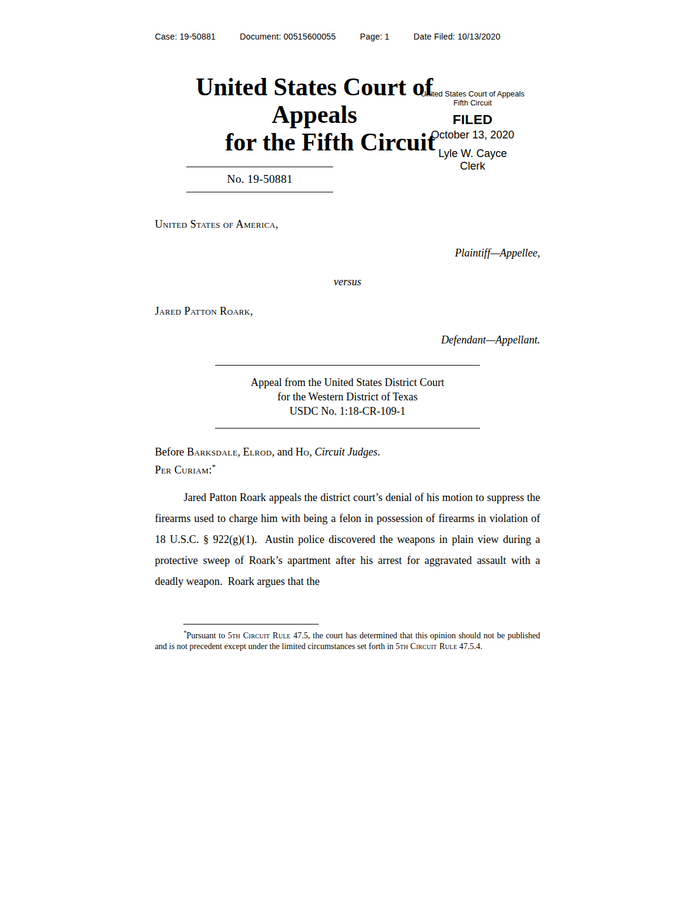Case: 19-50881 Document: 00515600055 Page: 1 Date Filed: 10/13/2020
United States Court of Appeals for the Fifth Circuit
United States Court of Appeals Fifth Circuit FILED October 13, 2020 Lyle W. Cayce Clerk
No. 19-50881
United States of America,
Plaintiff—Appellee,
versus
Jared Patton Roark,
Defendant—Appellant.
Appeal from the United States District Court
for the Western District of Texas
USDC No. 1:18-CR-109-1
Before Barksdale, Elrod, and Ho, Circuit Judges.
Per Curiam:*
Jared Patton Roark appeals the district court’s denial of his motion to suppress the firearms used to charge him with being a felon in possession of firearms in violation of 18 U.S.C. § 922(g)(1). Austin police discovered the weapons in plain view during a protective sweep of Roark’s apartment after his arrest for aggravated assault with a deadly weapon. Roark argues that the
*Pursuant to 5th Circuit Rule 47.5, the court has determined that this opinion should not be published and is not precedent except under the limited circumstances set forth in 5th Circuit Rule 47.5.4.